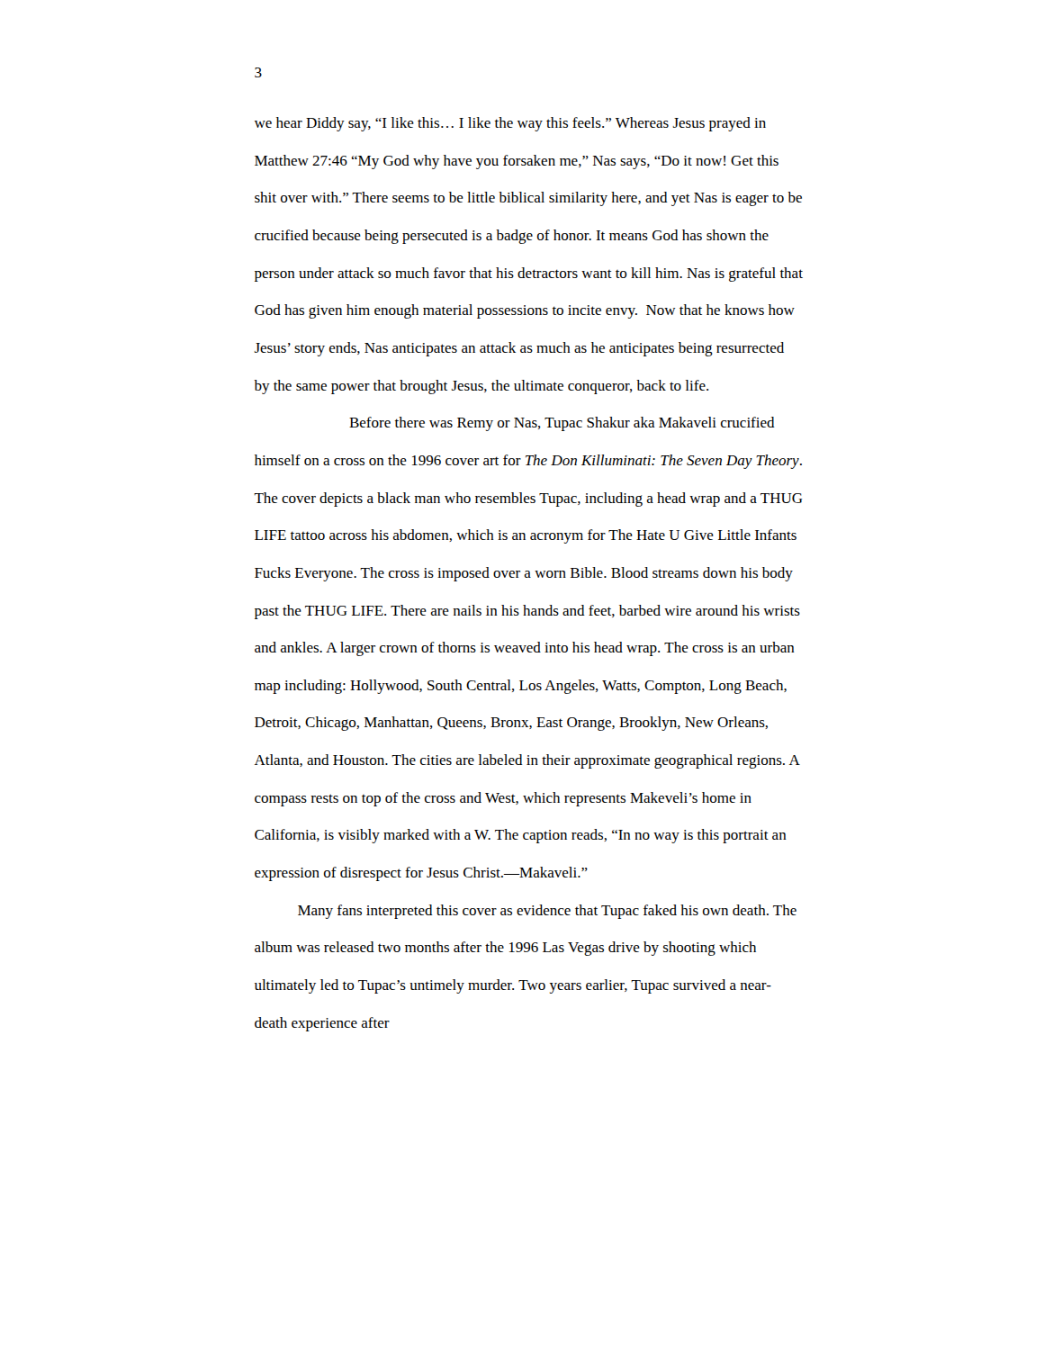3
we hear Diddy say, “I like this… I like the way this feels.” Whereas Jesus prayed in Matthew 27:46 “My God why have you forsaken me,” Nas says, “Do it now! Get this shit over with.” There seems to be little biblical similarity here, and yet Nas is eager to be crucified because being persecuted is a badge of honor. It means God has shown the person under attack so much favor that his detractors want to kill him. Nas is grateful that God has given him enough material possessions to incite envy. Now that he knows how Jesus’ story ends, Nas anticipates an attack as much as he anticipates being resurrected by the same power that brought Jesus, the ultimate conqueror, back to life.
Before there was Remy or Nas, Tupac Shakur aka Makaveli crucified himself on a cross on the 1996 cover art for The Don Killuminati: The Seven Day Theory. The cover depicts a black man who resembles Tupac, including a head wrap and a THUG LIFE tattoo across his abdomen, which is an acronym for The Hate U Give Little Infants Fucks Everyone. The cross is imposed over a worn Bible. Blood streams down his body past the THUG LIFE. There are nails in his hands and feet, barbed wire around his wrists and ankles. A larger crown of thorns is weaved into his head wrap. The cross is an urban map including: Hollywood, South Central, Los Angeles, Watts, Compton, Long Beach, Detroit, Chicago, Manhattan, Queens, Bronx, East Orange, Brooklyn, New Orleans, Atlanta, and Houston. The cities are labeled in their approximate geographical regions. A compass rests on top of the cross and West, which represents Makeveli’s home in California, is visibly marked with a W. The caption reads, “In no way is this portrait an expression of disrespect for Jesus Christ.—Makaveli.”
Many fans interpreted this cover as evidence that Tupac faked his own death. The album was released two months after the 1996 Las Vegas drive by shooting which ultimately led to Tupac’s untimely murder. Two years earlier, Tupac survived a near-death experience after